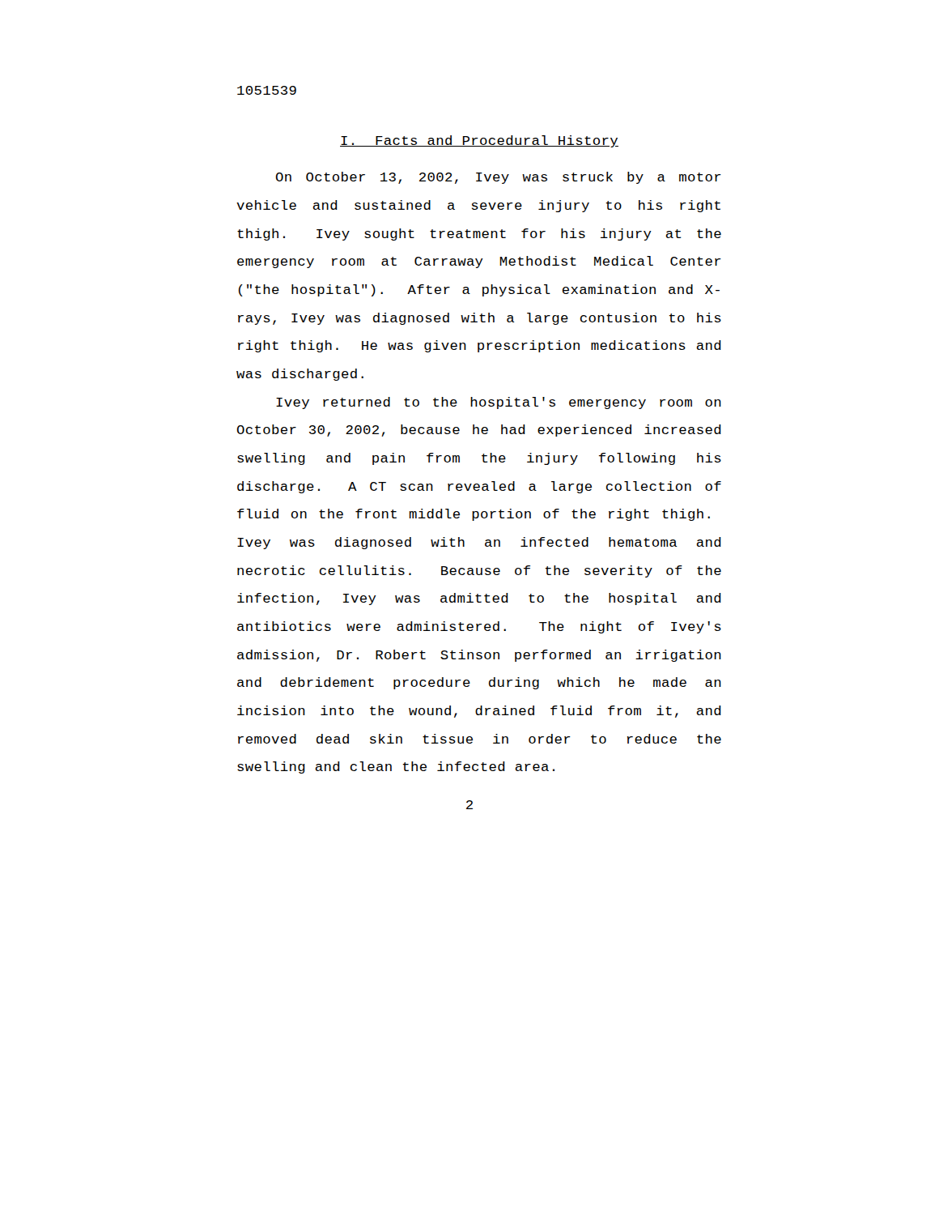1051539
I. Facts and Procedural History
On October 13, 2002, Ivey was struck by a motor vehicle and sustained a severe injury to his right thigh. Ivey sought treatment for his injury at the emergency room at Carraway Methodist Medical Center ("the hospital"). After a physical examination and X-rays, Ivey was diagnosed with a large contusion to his right thigh. He was given prescription medications and was discharged.
Ivey returned to the hospital's emergency room on October 30, 2002, because he had experienced increased swelling and pain from the injury following his discharge. A CT scan revealed a large collection of fluid on the front middle portion of the right thigh. Ivey was diagnosed with an infected hematoma and necrotic cellulitis. Because of the severity of the infection, Ivey was admitted to the hospital and antibiotics were administered. The night of Ivey's admission, Dr. Robert Stinson performed an irrigation and debridement procedure during which he made an incision into the wound, drained fluid from it, and removed dead skin tissue in order to reduce the swelling and clean the infected area.
2